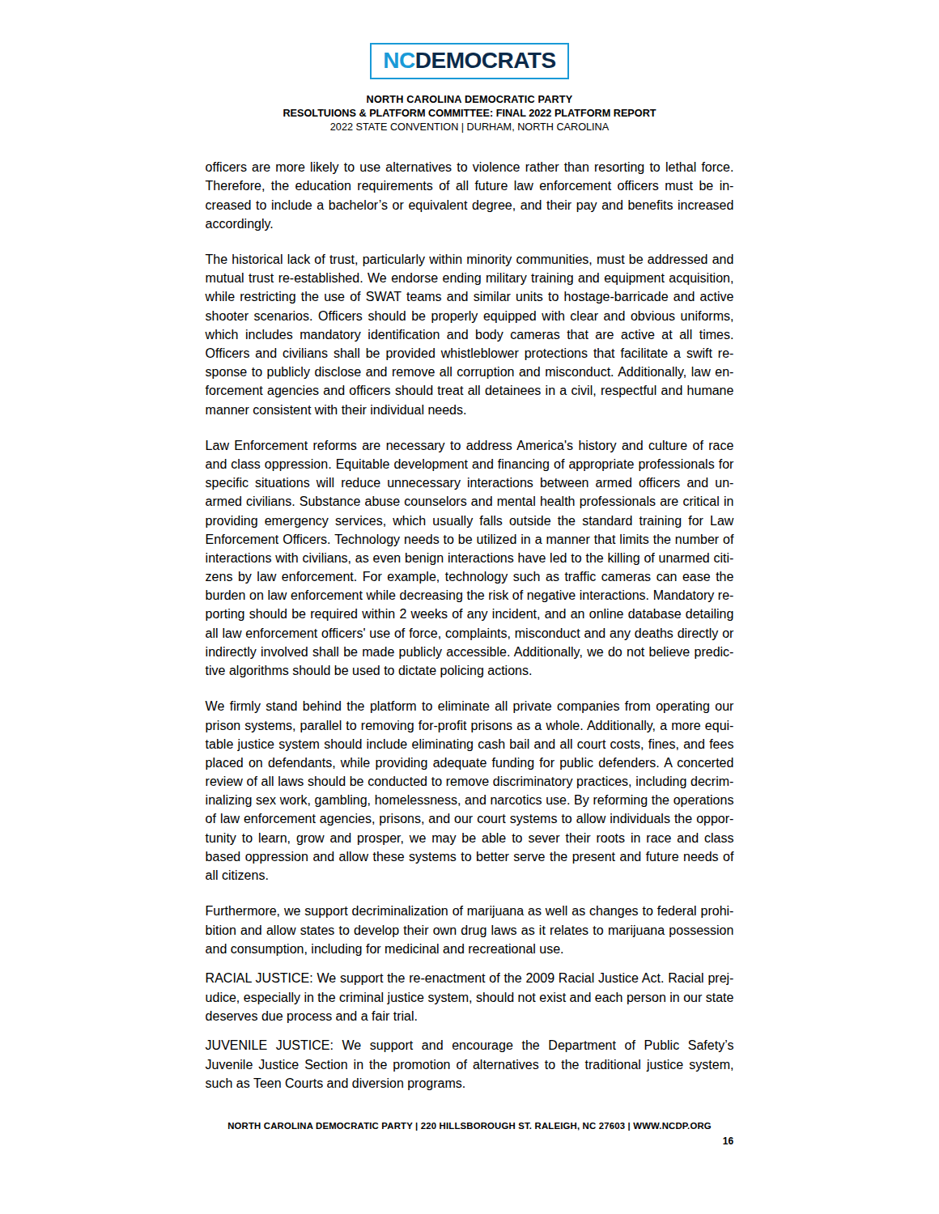NCDEMOCRATS
NORTH CAROLINA DEMOCRATIC PARTY
RESOLTUIONS & PLATFORM COMMITTEE: FINAL 2022 PLATFORM REPORT
2022 STATE CONVENTION | DURHAM, NORTH CAROLINA
officers are more likely to use alternatives to violence rather than resorting to lethal force. Therefore, the education requirements of all future law enforcement officers must be increased to include a bachelor’s or equivalent degree, and their pay and benefits increased accordingly.
The historical lack of trust, particularly within minority communities, must be addressed and mutual trust re-established. We endorse ending military training and equipment acquisition, while restricting the use of SWAT teams and similar units to hostage-barricade and active shooter scenarios. Officers should be properly equipped with clear and obvious uniforms, which includes mandatory identification and body cameras that are active at all times. Officers and civilians shall be provided whistleblower protections that facilitate a swift response to publicly disclose and remove all corruption and misconduct. Additionally, law enforcement agencies and officers should treat all detainees in a civil, respectful and humane manner consistent with their individual needs.
Law Enforcement reforms are necessary to address America's history and culture of race and class oppression. Equitable development and financing of appropriate professionals for specific situations will reduce unnecessary interactions between armed officers and unarmed civilians. Substance abuse counselors and mental health professionals are critical in providing emergency services, which usually falls outside the standard training for Law Enforcement Officers. Technology needs to be utilized in a manner that limits the number of interactions with civilians, as even benign interactions have led to the killing of unarmed citizens by law enforcement. For example, technology such as traffic cameras can ease the burden on law enforcement while decreasing the risk of negative interactions. Mandatory reporting should be required within 2 weeks of any incident, and an online database detailing all law enforcement officers' use of force, complaints, misconduct and any deaths directly or indirectly involved shall be made publicly accessible. Additionally, we do not believe predictive algorithms should be used to dictate policing actions.
We firmly stand behind the platform to eliminate all private companies from operating our prison systems, parallel to removing for-profit prisons as a whole. Additionally, a more equitable justice system should include eliminating cash bail and all court costs, fines, and fees placed on defendants, while providing adequate funding for public defenders. A concerted review of all laws should be conducted to remove discriminatory practices, including decriminalizing sex work, gambling, homelessness, and narcotics use. By reforming the operations of law enforcement agencies, prisons, and our court systems to allow individuals the opportunity to learn, grow and prosper, we may be able to sever their roots in race and class based oppression and allow these systems to better serve the present and future needs of all citizens.
Furthermore, we support decriminalization of marijuana as well as changes to federal prohibition and allow states to develop their own drug laws as it relates to marijuana possession and consumption, including for medicinal and recreational use.
RACIAL JUSTICE: We support the re-enactment of the 2009 Racial Justice Act. Racial prejudice, especially in the criminal justice system, should not exist and each person in our state deserves due process and a fair trial.
JUVENILE JUSTICE: We support and encourage the Department of Public Safety’s Juvenile Justice Section in the promotion of alternatives to the traditional justice system, such as Teen Courts and diversion programs.
NORTH CAROLINA DEMOCRATIC PARTY | 220 HILLSBOROUGH ST. RALEIGH, NC 27603 | WWW.NCDP.ORG
16